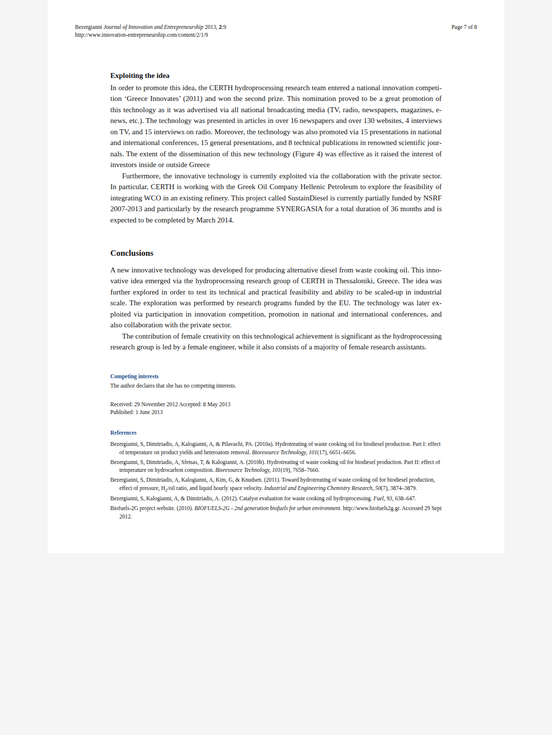Bezergianni Journal of Innovation and Entrepreneurship 2013, 2:9
http://www.innovation-entrepreneurship.com/content/2/1/9
Page 7 of 8
Exploiting the idea
In order to promote this idea, the CERTH hydroprocessing research team entered a national innovation competition ‘Greece Innovates’ (2011) and won the second prize. This nomination proved to be a great promotion of this technology as it was advertised via all national broadcasting media (TV, radio, newspapers, magazines, e-news, etc.). The technology was presented in articles in over 16 newspapers and over 130 websites, 4 interviews on TV, and 15 interviews on radio. Moreover, the technology was also promoted via 15 presentations in national and international conferences, 15 general presentations, and 8 technical publications in renowned scientific journals. The extent of the dissemination of this new technology (Figure 4) was effective as it raised the interest of investors inside or outside Greece
Furthermore, the innovative technology is currently exploited via the collaboration with the private sector. In particular, CERTH is working with the Greek Oil Company Hellenic Petroleum to explore the feasibility of integrating WCO in an existing refinery. This project called SustainDiesel is currently partially funded by NSRF 2007-2013 and particularly by the research programme SYNERGASIA for a total duration of 36 months and is expected to be completed by March 2014.
Conclusions
A new innovative technology was developed for producing alternative diesel from waste cooking oil. This innovative idea emerged via the hydroprocessing research group of CERTH in Thessaloniki, Greece. The idea was further explored in order to test its technical and practical feasibility and ability to be scaled-up in industrial scale. The exploration was performed by research programs funded by the EU. The technology was later exploited via participation in innovation competition, promotion in national and international conferences, and also collaboration with the private sector.
The contribution of female creativity on this technological achievement is significant as the hydroprocessing research group is led by a female engineer, while it also consists of a majority of female research assistants.
Competing interests
The author declares that she has no competing interests.
Received: 29 November 2012 Accepted: 8 May 2013
Published: 1 June 2013
References
Bezergianni, S, Dimitriadis, A, Kalogianni, A, & Pilavachi, PA. (2010a). Hydrotreating of waste cooking oil for biodiesel production. Part I: effect of temperature on product yields and heteroatom removal. Bioresource Technology, 101(17), 6651–6656.
Bezergianni, S, Dimitriadis, A, Sfetsas, T, & Kalogianni, A. (2010b). Hydrotreating of waste cooking oil for biodiesel production. Part II: effect of temperature on hydrocarbon composition. Bioresource Technology, 101(19), 7658–7660.
Bezergianni, S, Dimitriadis, A, Kalogianni, A, Kim, G, & Knudsen. (2011). Toward hydrotreating of waste cooking oil for biodiesel production, effect of pressure, H2/oil ratio, and liquid hourly space velocity. Industrial and Engineering Chemistry Research, 50(7), 3874–3879.
Bezergianni, S, Kalogianni, A, & Dimitriadis, A. (2012). Catalyst evaluation for waste cooking oil hydroprocessing. Fuel, 93, 638–647.
Biofuels-2G project website. (2010). BIOFUELS-2G - 2nd generation biofuels for urban environment. http://www.biofuels2g.gr. Accessed 29 Sept 2012.